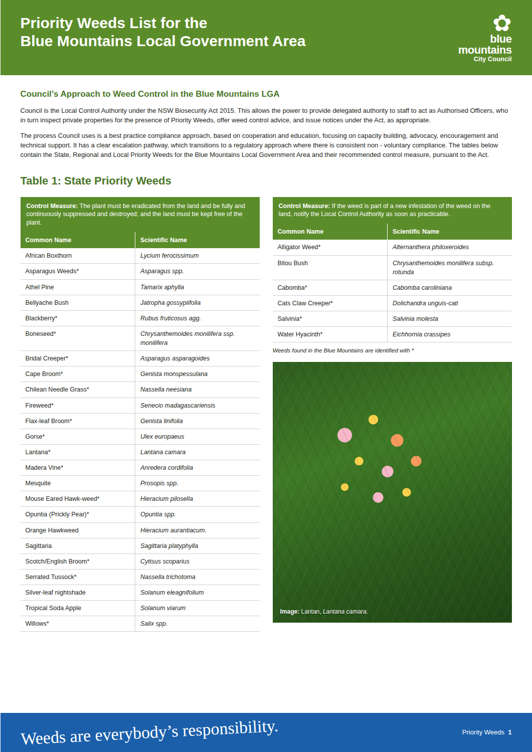Priority Weeds List for the
Blue Mountains Local Government Area
✿
blue mountains City Council
Council’s Approach to Weed Control in the Blue Mountains LGA
Council is the Local Control Authority under the NSW Biosecurity Act 2015. This allows the power to provide delegated authority to staff to act as Authorised Officers, who in turn inspect private properties for the presence of Priority Weeds, offer weed control advice, and issue notices under the Act, as appropriate.
The process Council uses is a best practice compliance approach, based on cooperation and education, focusing on capacity building, advocacy, encouragement and technical support. It has a clear escalation pathway, which transitions to a regulatory approach where there is consistent non - voluntary compliance. The tables below contain the State, Regional and Local Priority Weeds for the Blue Mountains Local Government Area and their recommended control measure, pursuant to the Act.
Table 1: State Priority Weeds
Control Measure: The plant must be eradicated from the land and be fully and continuously suppressed and destroyed; and the land must be kept free of the plant.
| Common Name | Scientific Name |
| --- | --- |
| African Boxthorn | Lycium ferocissimum |
| Asparagus Weeds* | Asparagus spp. |
| Athel Pine | Tamarix aphylla |
| Bellyache Bush | Jatropha gossypiifolia |
| Blackberry* | Rubus fruticosus agg. |
| Boneseed* | Chrysanthemoides monilifera ssp. monilifera |
| Bridal Creeper* | Asparagus asparagoides |
| Cape Broom* | Genista monspessulana |
| Chilean Needle Grass* | Nassella neesiana |
| Fireweed* | Senecio madagascariensis |
| Flax-leaf Broom* | Genista linifolia |
| Gorse* | Ulex europaeus |
| Lantana* | Lantana camara |
| Madera Vine* | Anredera cordifolia |
| Mesquite | Prosopis spp. |
| Mouse Eared Hawk-weed* | Hieracium pilosella |
| Opuntia (Prickly Pear)* | Opuntia spp. |
| Orange Hawkweed | Hieracium aurantiacum. |
| Sagittaria | Sagittaria platyphylla |
| Scotch/English Broom* | Cytisus scoparius |
| Serrated Tussock* | Nassella trichotoma |
| Silver-leaf nightshade | Solanum eleagnifolium |
| Tropical Soda Apple | Solanum viarum |
| Willows* | Salix spp. |
Control Measure: If the weed is part of a new infestation of the weed on the land, notify the Local Control Authority as soon as practicable.
| Common Name | Scientific Name |
| --- | --- |
| Alligator Weed* | Alternanthera philoxeroides |
| Bitou Bush | Chrysanthemoides monilifera subsp. rotunda |
| Cabomba* | Cabomba caroliniana |
| Cats Claw Creeper* | Dolichandra unguis-cati |
| Salvinia* | Salvinia molesta |
| Water Hyacinth* | Eichhornia crassipes |
Weeds found in the Blue Mountains are identified with *
Image: Lantan, Lantana camara.
Weeds are everybody’s responsibility.
Priority Weeds 1